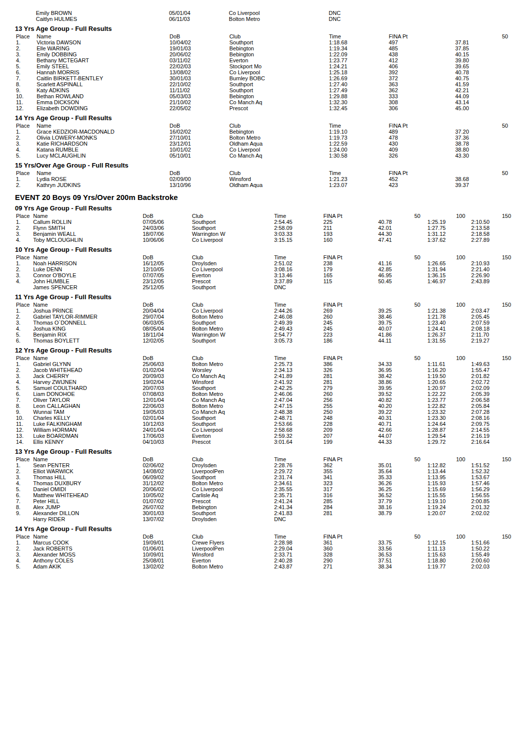| | Emily BROWN | 05/01/04 | Co Liverpool | DNC | | |
| | Caitlyn HULMES | 06/11/03 | Bolton Metro | DNC | | |
13 Yrs Age Group - Full Results
| Place | Name | DoB | Club | Time | FINA Pt | 50 |
| 1. | Victoria DAWSON | 10/04/02 | Southport | 1:18.68 | 497 | 37.81 |
| 2. | Elle WARING | 19/01/03 | Bebington | 1:19.34 | 485 | 37.85 |
| 3. | Emily DOBBING | 20/06/02 | Bebington | 1:22.09 | 438 | 40.15 |
| 4. | Bethany MCTEGART | 03/11/02 | Everton | 1:23.77 | 412 | 39.80 |
| 5. | Emily STEEL | 22/02/03 | Stockport Mo | 1:24.21 | 406 | 39.65 |
| 6. | Hannah MORRIS | 13/08/02 | Co Liverpool | 1:25.18 | 392 | 40.78 |
| 7. | Caitlin BIRKETT-BENTLEY | 30/01/03 | Burnley BOBC | 1:26.69 | 372 | 40.75 |
| 8. | Scarlett ASPINALL | 22/10/02 | Southport | 1:27.40 | 363 | 41.59 |
| 9. | Katy ADKINS | 11/11/02 | Southport | 1:27.49 | 362 | 42.21 |
| 10. | Bethan ROWLAND | 05/03/03 | Bebington | 1:29.88 | 333 | 44.09 |
| 11. | Emma DICKSON | 21/10/02 | Co Manch Aq | 1:32.30 | 308 | 43.14 |
| 12. | Elizabeth DOWDING | 22/05/02 | Prescot | 1:32.45 | 306 | 45.00 |
14 Yrs Age Group - Full Results
| Place | Name | DoB | Club | Time | FINA Pt | 50 |
| 1. | Grace KEDZIOR-MACDONALD | 16/02/02 | Bebington | 1:19.10 | 489 | 37.20 |
| 2. | Olivia LOWERY-MONKS | 27/10/01 | Bolton Metro | 1:19.73 | 478 | 37.36 |
| 3. | Katie RICHARDSON | 23/12/01 | Oldham Aqua | 1:22.59 | 430 | 38.78 |
| 4. | Katana RUMBLE | 10/01/02 | Co Liverpool | 1:24.00 | 409 | 38.80 |
| 5. | Lucy MCLAUGHLIN | 05/10/01 | Co Manch Aq | 1:30.58 | 326 | 43.30 |
15 Yrs/Over Age Group - Full Results
| Place | Name | DoB | Club | Time | FINA Pt | 50 |
| 1. | Lydia ROSE | 02/09/00 | Winsford | 1:21.23 | 452 | 38.68 |
| 2. | Kathryn JUDKINS | 13/10/96 | Oldham Aqua | 1:23.07 | 423 | 39.37 |
EVENT 20 Boys 09 Yrs/Over 200m Backstroke
09 Yrs Age Group - Full Results
| Place | Name | DoB | Club | Time | FINA Pt | 50 | 100 | 150 |
| 1. | Callum ROLLIN | 07/05/06 | Southport | 2:54.45 | 225 | 40.78 | 1:25.19 | 2:10.50 |
| 2. | Flynn SMITH | 24/03/06 | Southport | 2:58.09 | 211 | 42.01 | 1:27.75 | 2:13.58 |
| 3. | Benjamin WEALL | 18/07/06 | Warrington W | 3:03.33 | 193 | 44.30 | 1:31.12 | 2:18.58 |
| 4. | Toby MCLOUGHLIN | 10/06/06 | Co Liverpool | 3:15.15 | 160 | 47.41 | 1:37.62 | 2:27.89 |
10 Yrs Age Group - Full Results
| Place | Name | DoB | Club | Time | FINA Pt | 50 | 100 | 150 |
| 1. | Noah HARRISON | 16/12/05 | Droylsden | 2:51.02 | 238 | 41.16 | 1:26.65 | 2:10.93 |
| 2. | Luke DENN | 12/10/05 | Co Liverpool | 3:08.16 | 179 | 42.85 | 1:31.94 | 2:21.40 |
| 3. | Connor O'BOYLE | 07/07/05 | Everton | 3:13.46 | 165 | 46.95 | 1:36.15 | 2:26.90 |
| 4. | John HUMBLE | 23/12/05 | Prescot | 3:37.89 | 115 | 50.45 | 1:46.97 | 2:43.89 |
| | James SPENCER | 25/12/05 | Southport | DNC | | | | |
11 Yrs Age Group - Full Results
| Place | Name | DoB | Club | Time | FINA Pt | 50 | 100 | 150 |
| 1. | Joshua PRINCE | 20/04/04 | Co Liverpool | 2:44.26 | 269 | 39.25 | 1:21.38 | 2:03.47 |
| 2. | Gabriel TAYLOR-RIMMER | 29/07/04 | Bolton Metro | 2:46.08 | 260 | 38.46 | 1:21.78 | 2:05.45 |
| 3. | Thomas O`DONNELL | 06/03/05 | Southport | 2:49.39 | 245 | 39.75 | 1:23.40 | 2:07.59 |
| 4. | Joshua KING | 08/05/04 | Bolton Metro | 2:49.43 | 245 | 40.07 | 1:24.41 | 2:08.18 |
| 5. | Benjamin RIX | 18/11/04 | Warrington W | 2:54.77 | 223 | 41.86 | 1:26.37 | 2:11.70 |
| 6. | Thomas BOYLETT | 12/02/05 | Southport | 3:05.73 | 186 | 44.11 | 1:31.55 | 2:19.27 |
12 Yrs Age Group - Full Results
| Place | Name | DoB | Club | Time | FINA Pt | 50 | 100 | 150 |
| 1. | Gabriel GLYNN | 25/06/03 | Bolton Metro | 2:25.73 | 386 | 34.33 | 1:11.61 | 1:49.63 |
| 2. | Jacob WHITEHEAD | 01/02/04 | Worsley | 2:34.13 | 326 | 36.95 | 1:16.20 | 1:55.47 |
| 3. | Jack CHERRY | 20/09/03 | Co Manch Aq | 2:41.89 | 281 | 38.42 | 1:19.50 | 2:01.82 |
| 4. | Harvey ZWIJNEN | 19/02/04 | Winsford | 2:41.92 | 281 | 38.86 | 1:20.65 | 2:02.72 |
| 5. | Samuel COULTHARD | 20/07/03 | Southport | 2:42.25 | 279 | 39.95 | 1:20.97 | 2:02.09 |
| 6. | Liam DONOHOE | 07/08/03 | Bolton Metro | 2:46.06 | 260 | 39.52 | 1:22.22 | 2:05.39 |
| 7. | Oliver TAYLOR | 12/01/04 | Co Manch Aq | 2:47.04 | 256 | 40.82 | 1:23.77 | 2:06.58 |
| 8. | Leon CALLAGHAN | 22/06/03 | Bolton Metro | 2:47.15 | 255 | 40.20 | 1:22.82 | 2:05.84 |
| 9. | Wunnai TAM | 19/05/03 | Co Manch Aq | 2:48.38 | 250 | 39.22 | 1:23.32 | 2:07.28 |
| 10. | Charles KELLY | 02/01/04 | Southport | 2:48.71 | 248 | 40.31 | 1:23.30 | 2:08.16 |
| 11. | Luke FALKINGHAM | 10/12/03 | Southport | 2:53.66 | 228 | 40.71 | 1:24.64 | 2:09.75 |
| 12. | William HORMAN | 24/01/04 | Co Liverpool | 2:58.68 | 209 | 42.66 | 1:28.87 | 2:14.55 |
| 13. | Luke BOARDMAN | 17/06/03 | Everton | 2:59.32 | 207 | 44.07 | 1:29.54 | 2:16.19 |
| 14. | Ellis KENNY | 04/10/03 | Prescot | 3:01.64 | 199 | 44.33 | 1:29.72 | 2:16.64 |
13 Yrs Age Group - Full Results
| Place | Name | DoB | Club | Time | FINA Pt | 50 | 100 | 150 |
| 1. | Sean PENTER | 02/06/02 | Droylsden | 2:28.76 | 362 | 35.01 | 1:12.82 | 1:51.52 |
| 2. | Elliot WARWICK | 14/08/02 | LiverpoolPen | 2:29.72 | 355 | 35.64 | 1:13.44 | 1:52.32 |
| 3. | Thomas HILL | 06/09/02 | Southport | 2:31.74 | 341 | 35.33 | 1:13.95 | 1:53.67 |
| 4. | Thomas DUXBURY | 31/12/02 | Bolton Metro | 2:34.61 | 323 | 36.26 | 1:15.93 | 1:57.46 |
| 5. | Daniel OMIDI | 20/06/02 | Co Liverpool | 2:35.55 | 317 | 36.25 | 1:15.69 | 1:56.29 |
| 6. | Matthew WHITEHEAD | 10/05/02 | Carlisle Aq | 2:35.71 | 316 | 36.52 | 1:15.55 | 1:56.55 |
| 7. | Peter HILL | 01/07/02 | Prescot | 2:41.24 | 285 | 37.79 | 1:19.10 | 2:00.85 |
| 8. | Alex JUMP | 26/07/02 | Bebington | 2:41.34 | 284 | 38.16 | 1:19.24 | 2:01.32 |
| 9. | Alexander DILLON | 30/01/03 | Southport | 2:41.83 | 281 | 38.79 | 1:20.07 | 2:02.02 |
| | Harry RIDER | 13/07/02 | Droylsden | DNC | | | | |
14 Yrs Age Group - Full Results
| Place | Name | DoB | Club | Time | FINA Pt | 50 | 100 | 150 |
| 1. | Marcus COOK | 19/09/01 | Crewe Flyers | 2:28.98 | 361 | 33.75 | 1:12.15 | 1:51.66 |
| 2. | Jack ROBERTS | 01/06/01 | LiverpoolPen | 2:29.04 | 360 | 33.56 | 1:11.13 | 1:50.22 |
| 3. | Alexander MOSS | 10/09/01 | Winsford | 2:33.71 | 328 | 36.53 | 1:15.63 | 1:55.49 |
| 4. | Anthony COLES | 25/08/01 | Everton | 2:40.28 | 290 | 37.51 | 1:18.80 | 2:00.60 |
| 5. | Adam AKIK | 13/02/02 | Bolton Metro | 2:43.87 | 271 | 38.34 | 1:19.77 | 2:02.03 |